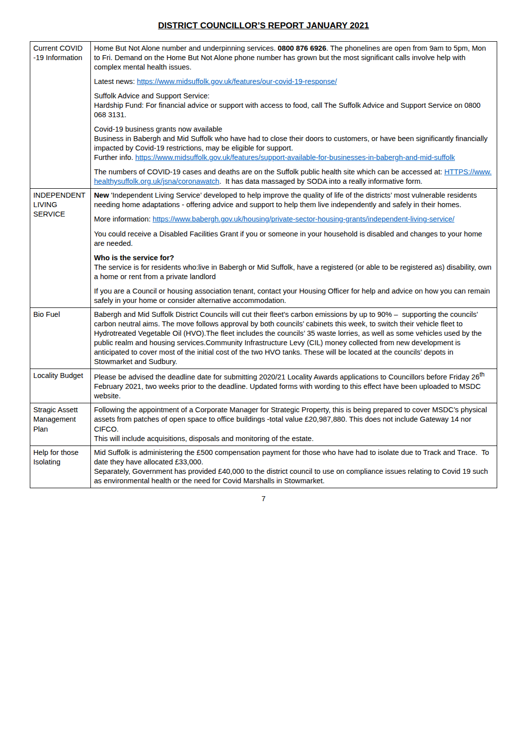DISTRICT COUNCILLOR’S REPORT JANUARY 2021
| Current COVID -19 Information | Home But Not Alone number and underpinning services. 0800 876 6926 . The phonelines are open from 9am to 5pm, Mon to Fri. Demand on the Home But Not Alone phone number has grown but the most significant calls involve help with complex mental health issues. Latest news: https://www.midsuffolk.gov.uk/features/our-covid-19-response/ Suffolk Advice and Support Service: Hardship Fund: For financial advice or support with access to food, call The Suffolk Advice and Support Service on 0800 068 3131. Covid-19 business grants now available Business in Babergh and Mid Suffolk who have had to close their doors to customers, or have been significantly financially impacted by Covid-19 restrictions, may be eligible for support. Further info. https://www.midsuffolk.gov.uk/features/support-available-for-businesses-in-babergh-and-mid-suffolk The numbers of COVID-19 cases and deaths are on the Suffolk public health site which can be accessed at: HTTPS://www.healthysuffolk.org.uk/jsna/coronawatch . It has data massaged by SODA into a really informative form. |
| INDEPENDENT LIVING SERVICE | New 'Independent Living Service’ developed to help improve the quality of life of the districts’ most vulnerable residents needing home adaptations - offering advice and support to help them live independently and safely in their homes. More information: https://www.babergh.gov.uk/housing/private-sector-housing-grants/independent-living-service/ You could receive a Disabled Facilities Grant if you or someone in your household is disabled and changes to your home are needed. Who is the service for? The service is for residents who:live in Babergh or Mid Suffolk, have a registered (or able to be registered as) disability, own a home or rent from a private landlord If you are a Council or housing association tenant, contact your Housing Officer for help and advice on how you can remain safely in your home or consider alternative accommodation. |
| Bio Fuel | Babergh and Mid Suffolk District Councils will cut their fleet’s carbon emissions by up to 90% – supporting the councils’ carbon neutral aims. The move follows approval by both councils’ cabinets this week, to switch their vehicle fleet to Hydrotreated Vegetable Oil (HVO).The fleet includes the councils’ 35 waste lorries, as well as some vehicles used by the public realm and housing services.Community Infrastructure Levy (CIL) money collected from new development is anticipated to cover most of the initial cost of the two HVO tanks. These will be located at the councils’ depots in Stowmarket and Sudbury. |
| Locality Budget | Please be advised the deadline date for submitting 2020/21 Locality Awards applications to Councillors before Friday 26 th February 2021, two weeks prior to the deadline. Updated forms with wording to this effect have been uploaded to MSDC website. |
| Stragic Assett Management Plan | Following the appointment of a Corporate Manager for Strategic Property, this is being prepared to cover MSDC’s physical assets from patches of open space to office buildings -total value £20,987,880. This does not include Gateway 14 nor CIFCO. This will include acquisitions, disposals and monitoring of the estate. |
| Help for those Isolating | Mid Suffolk is administering the £500 compensation payment for those who have had to isolate due to Track and Trace. To date they have allocated £33,000. Separately, Government has provided £40,000 to the district council to use on compliance issues relating to Covid 19 such as environmental health or the need for Covid Marshalls in Stowmarket. |
7